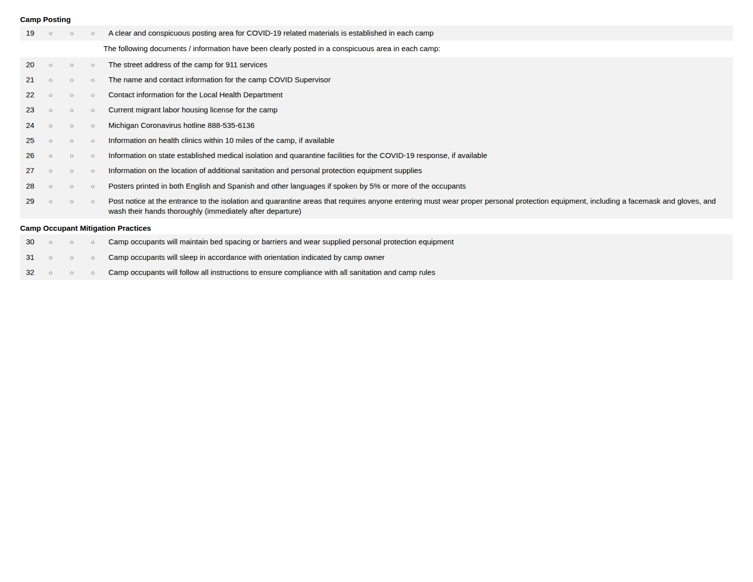Camp Posting
| 19 | ○ | ○ | ○ | A clear and conspicuous posting area for COVID-19 related materials is established in each camp |
| | | | | The following documents / information have been clearly posted in a conspicuous area in each camp: |
| 20 | ○ | ○ | ○ | The street address of the camp for 911 services |
| 21 | ○ | ○ | ○ | The name and contact information for the camp COVID Supervisor |
| 22 | ○ | ○ | ○ | Contact information for the Local Health Department |
| 23 | ○ | ○ | ○ | Current migrant labor housing license for the camp |
| 24 | ○ | ○ | ○ | Michigan Coronavirus hotline 888-535-6136 |
| 25 | ○ | ○ | ○ | Information on health clinics within 10 miles of the camp, if available |
| 26 | ○ | ○ | ○ | Information on state established medical isolation and quarantine facilities for the COVID-19 response, if available |
| 27 | ○ | ○ | ○ | Information on the location of additional sanitation and personal protection equipment supplies |
| 28 | ○ | ○ | ○ | Posters printed in both English and Spanish and other languages if spoken by 5% or more of the occupants |
| 29 | ○ | ○ | ○ | Post notice at the entrance to the isolation and quarantine areas that requires anyone entering must wear proper personal protection equipment, including a facemask and gloves, and wash their hands thoroughly (immediately after departure) |
Camp Occupant Mitigation Practices
| 30 | ○ | ○ | ○ | Camp occupants will maintain bed spacing or barriers and wear supplied personal protection equipment |
| 31 | ○ | ○ | ○ | Camp occupants will sleep in accordance with orientation indicated by camp owner |
| 32 | ○ | ○ | ○ | Camp occupants will follow all instructions to ensure compliance with all sanitation and camp rules |